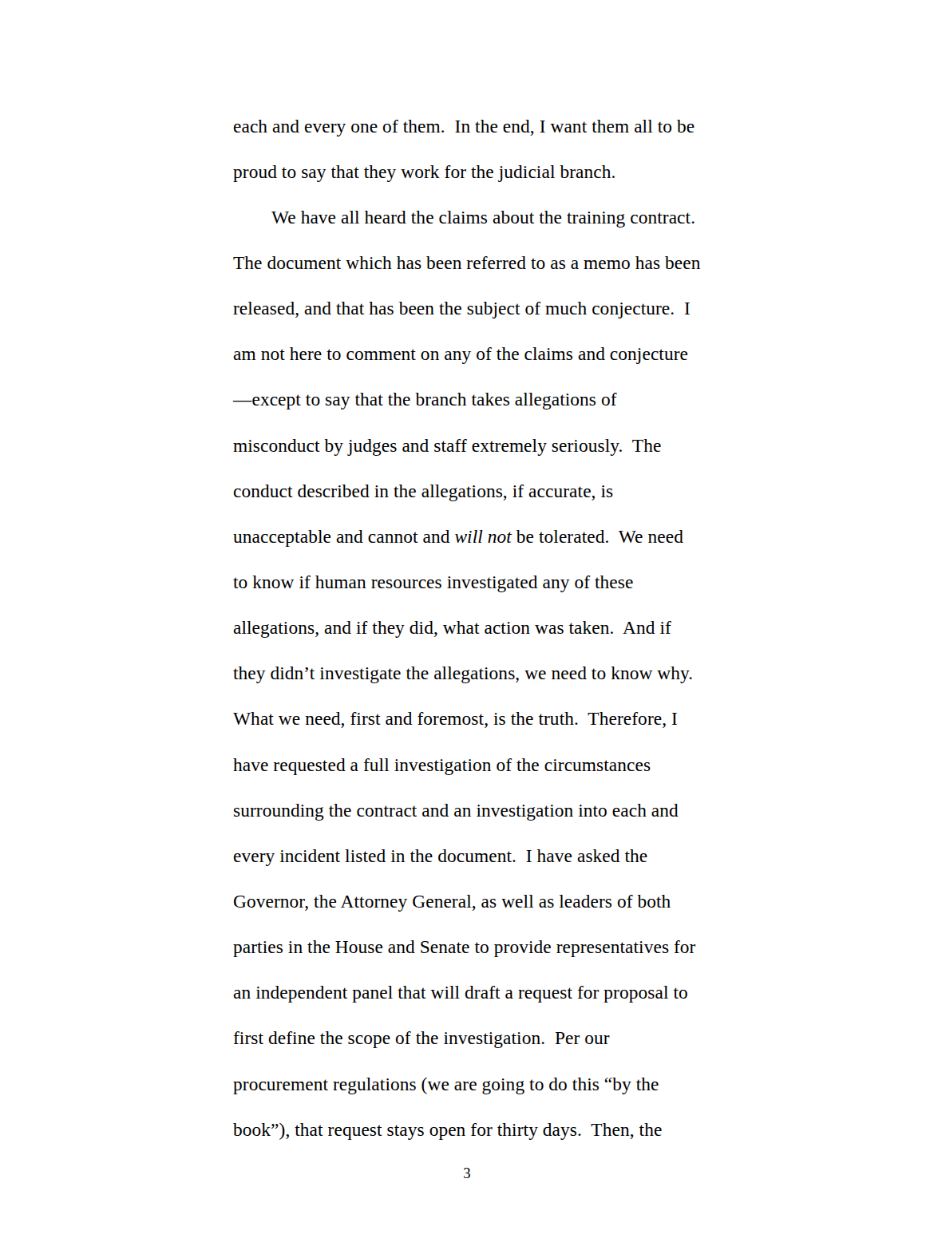each and every one of them. In the end, I want them all to be proud to say that they work for the judicial branch.
We have all heard the claims about the training contract. The document which has been referred to as a memo has been released, and that has been the subject of much conjecture. I am not here to comment on any of the claims and conjecture—except to say that the branch takes allegations of misconduct by judges and staff extremely seriously. The conduct described in the allegations, if accurate, is unacceptable and cannot and will not be tolerated. We need to know if human resources investigated any of these allegations, and if they did, what action was taken. And if they didn’t investigate the allegations, we need to know why. What we need, first and foremost, is the truth. Therefore, I have requested a full investigation of the circumstances surrounding the contract and an investigation into each and every incident listed in the document. I have asked the Governor, the Attorney General, as well as leaders of both parties in the House and Senate to provide representatives for an independent panel that will draft a request for proposal to first define the scope of the investigation. Per our procurement regulations (we are going to do this “by the book”), that request stays open for thirty days. Then, the
3